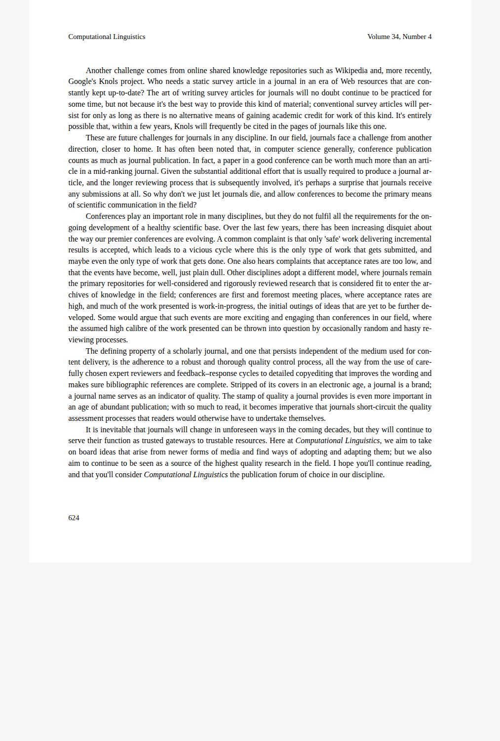Computational Linguistics Volume 34, Number 4
Another challenge comes from online shared knowledge repositories such as Wikipedia and, more recently, Google's Knols project. Who needs a static survey article in a journal in an era of Web resources that are constantly kept up-to-date? The art of writing survey articles for journals will no doubt continue to be practiced for some time, but not because it's the best way to provide this kind of material; conventional survey articles will persist for only as long as there is no alternative means of gaining academic credit for work of this kind. It's entirely possible that, within a few years, Knols will frequently be cited in the pages of journals like this one.
These are future challenges for journals in any discipline. In our field, journals face a challenge from another direction, closer to home. It has often been noted that, in computer science generally, conference publication counts as much as journal publication. In fact, a paper in a good conference can be worth much more than an article in a mid-ranking journal. Given the substantial additional effort that is usually required to produce a journal article, and the longer reviewing process that is subsequently involved, it's perhaps a surprise that journals receive any submissions at all. So why don't we just let journals die, and allow conferences to become the primary means of scientific communication in the field?
Conferences play an important role in many disciplines, but they do not fulfil all the requirements for the ongoing development of a healthy scientific base. Over the last few years, there has been increasing disquiet about the way our premier conferences are evolving. A common complaint is that only 'safe' work delivering incremental results is accepted, which leads to a vicious cycle where this is the only type of work that gets submitted, and maybe even the only type of work that gets done. One also hears complaints that acceptance rates are too low, and that the events have become, well, just plain dull. Other disciplines adopt a different model, where journals remain the primary repositories for well-considered and rigorously reviewed research that is considered fit to enter the archives of knowledge in the field; conferences are first and foremost meeting places, where acceptance rates are high, and much of the work presented is work-in-progress, the initial outings of ideas that are yet to be further developed. Some would argue that such events are more exciting and engaging than conferences in our field, where the assumed high calibre of the work presented can be thrown into question by occasionally random and hasty reviewing processes.
The defining property of a scholarly journal, and one that persists independent of the medium used for content delivery, is the adherence to a robust and thorough quality control process, all the way from the use of carefully chosen expert reviewers and feedback–response cycles to detailed copyediting that improves the wording and makes sure bibliographic references are complete. Stripped of its covers in an electronic age, a journal is a brand; a journal name serves as an indicator of quality. The stamp of quality a journal provides is even more important in an age of abundant publication; with so much to read, it becomes imperative that journals short-circuit the quality assessment processes that readers would otherwise have to undertake themselves.
It is inevitable that journals will change in unforeseen ways in the coming decades, but they will continue to serve their function as trusted gateways to trustable resources. Here at Computational Linguistics, we aim to take on board ideas that arise from newer forms of media and find ways of adopting and adapting them; but we also aim to continue to be seen as a source of the highest quality research in the field. I hope you'll continue reading, and that you'll consider Computational Linguistics the publication forum of choice in our discipline.
624